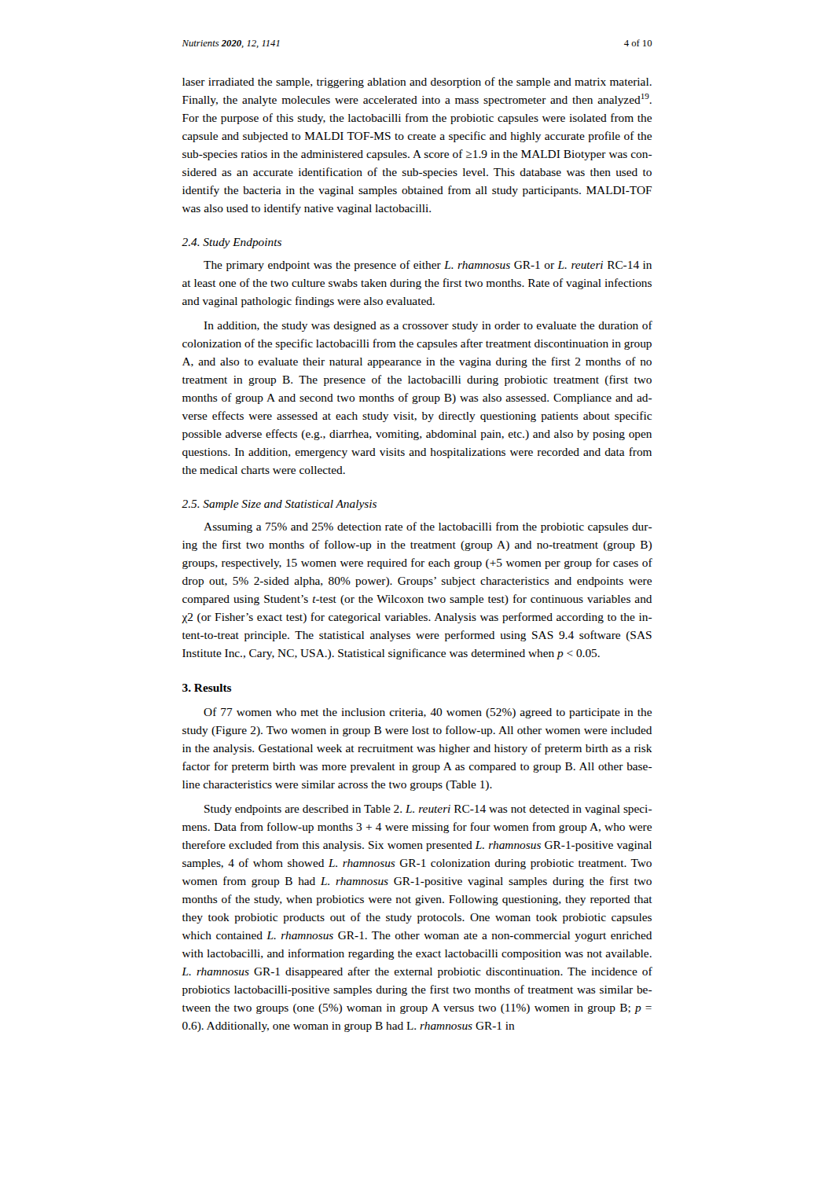Nutrients 2020, 12, 1141 4 of 10
laser irradiated the sample, triggering ablation and desorption of the sample and matrix material. Finally, the analyte molecules were accelerated into a mass spectrometer and then analyzed19. For the purpose of this study, the lactobacilli from the probiotic capsules were isolated from the capsule and subjected to MALDI TOF-MS to create a specific and highly accurate profile of the sub-species ratios in the administered capsules. A score of ≥1.9 in the MALDI Biotyper was considered as an accurate identification of the sub-species level. This database was then used to identify the bacteria in the vaginal samples obtained from all study participants. MALDI-TOF was also used to identify native vaginal lactobacilli.
2.4. Study Endpoints
The primary endpoint was the presence of either L. rhamnosus GR-1 or L. reuteri RC-14 in at least one of the two culture swabs taken during the first two months. Rate of vaginal infections and vaginal pathologic findings were also evaluated.
In addition, the study was designed as a crossover study in order to evaluate the duration of colonization of the specific lactobacilli from the capsules after treatment discontinuation in group A, and also to evaluate their natural appearance in the vagina during the first 2 months of no treatment in group B. The presence of the lactobacilli during probiotic treatment (first two months of group A and second two months of group B) was also assessed. Compliance and adverse effects were assessed at each study visit, by directly questioning patients about specific possible adverse effects (e.g., diarrhea, vomiting, abdominal pain, etc.) and also by posing open questions. In addition, emergency ward visits and hospitalizations were recorded and data from the medical charts were collected.
2.5. Sample Size and Statistical Analysis
Assuming a 75% and 25% detection rate of the lactobacilli from the probiotic capsules during the first two months of follow-up in the treatment (group A) and no-treatment (group B) groups, respectively, 15 women were required for each group (+5 women per group for cases of drop out, 5% 2-sided alpha, 80% power). Groups’ subject characteristics and endpoints were compared using Student’s t-test (or the Wilcoxon two sample test) for continuous variables and χ2 (or Fisher’s exact test) for categorical variables. Analysis was performed according to the intent-to-treat principle. The statistical analyses were performed using SAS 9.4 software (SAS Institute Inc., Cary, NC, USA.). Statistical significance was determined when p < 0.05.
3. Results
Of 77 women who met the inclusion criteria, 40 women (52%) agreed to participate in the study (Figure 2). Two women in group B were lost to follow-up. All other women were included in the analysis. Gestational week at recruitment was higher and history of preterm birth as a risk factor for preterm birth was more prevalent in group A as compared to group B. All other baseline characteristics were similar across the two groups (Table 1).
Study endpoints are described in Table 2. L. reuteri RC-14 was not detected in vaginal specimens. Data from follow-up months 3 + 4 were missing for four women from group A, who were therefore excluded from this analysis. Six women presented L. rhamnosus GR-1-positive vaginal samples, 4 of whom showed L. rhamnosus GR-1 colonization during probiotic treatment. Two women from group B had L. rhamnosus GR-1-positive vaginal samples during the first two months of the study, when probiotics were not given. Following questioning, they reported that they took probiotic products out of the study protocols. One woman took probiotic capsules which contained L. rhamnosus GR-1. The other woman ate a non-commercial yogurt enriched with lactobacilli, and information regarding the exact lactobacilli composition was not available. L. rhamnosus GR-1 disappeared after the external probiotic discontinuation. The incidence of probiotics lactobacilli-positive samples during the first two months of treatment was similar between the two groups (one (5%) woman in group A versus two (11%) women in group B; p = 0.6). Additionally, one woman in group B had L. rhamnosus GR-1 in